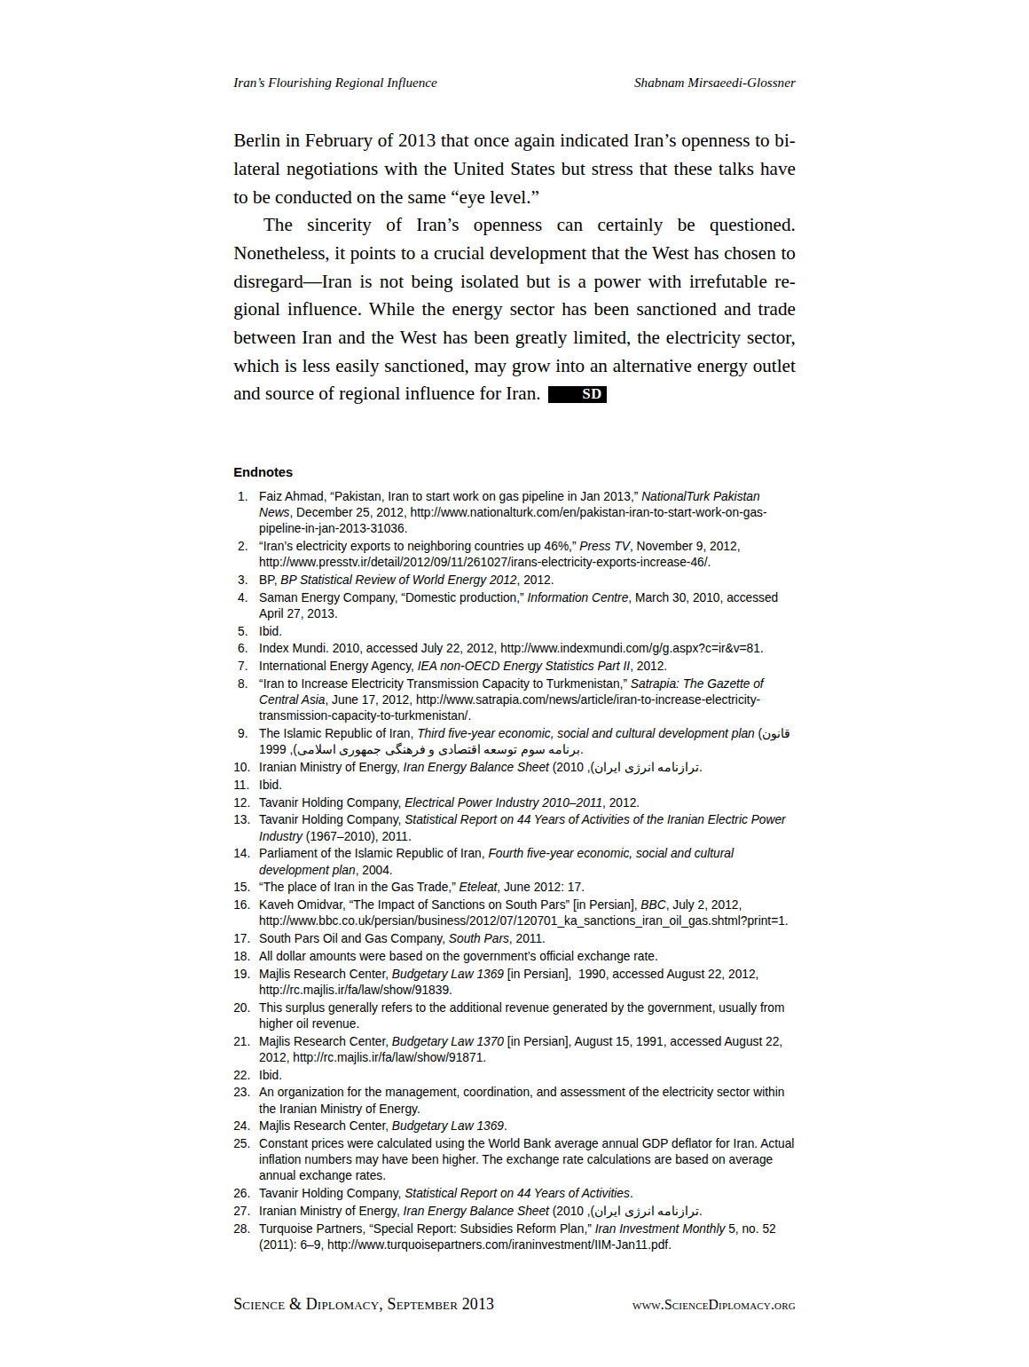Iran’s Flourishing Regional Influence Shabnam Mirsaeedi-Glossner
Berlin in February of 2013 that once again indicated Iran’s openness to bilateral negotiations with the United States but stress that these talks have to be conducted on the same “eye level.”
The sincerity of Iran’s openness can certainly be questioned. Nonetheless, it points to a crucial development that the West has chosen to disregard—Iran is not being isolated but is a power with irrefutable regional influence. While the energy sector has been sanctioned and trade between Iran and the West has been greatly limited, the electricity sector, which is less easily sanctioned, may grow into an alternative energy outlet and source of regional influence for Iran.SD
Endnotes
Faiz Ahmad, “Pakistan, Iran to start work on gas pipeline in Jan 2013,” NationalTurk Pakistan News, December 25, 2012, http://www.nationalturk.com/en/pakistan-iran-to-start-work-on-gas-pipeline-in-jan-2013-31036.
“Iran’s electricity exports to neighboring countries up 46%,” Press TV, November 9, 2012, http://www.presstv.ir/detail/2012/09/11/261027/irans-electricity-exports-increase-46/.
BP, BP Statistical Review of World Energy 2012, 2012.
Saman Energy Company, “Domestic production,” Information Centre, March 30, 2010, accessed April 27, 2013.
Ibid.
Index Mundi. 2010, accessed July 22, 2012, http://www.indexmundi.com/g/g.aspx?c=ir&v=81.
International Energy Agency, IEA non-OECD Energy Statistics Part II, 2012.
“Iran to Increase Electricity Transmission Capacity to Turkmenistan,” Satrapia: The Gazette of Central Asia, June 17, 2012, http://www.satrapia.com/news/article/iran-to-increase-electricity-transmission-capacity-to-turkmenistan/.
The Islamic Republic of Iran, Third five-year economic, social and cultural development plan (قانون برنامه سوم توسعه اقتصادی و فرهنگی جمهوری اسلامی), 1999.
Iranian Ministry of Energy, Iran Energy Balance Sheet (ترازنامه انرژی ایران), 2010.
Ibid.
Tavanir Holding Company, Electrical Power Industry 2010–2011, 2012.
Tavanir Holding Company, Statistical Report on 44 Years of Activities of the Iranian Electric Power Industry (1967–2010), 2011.
Parliament of the Islamic Republic of Iran, Fourth five-year economic, social and cultural development plan, 2004.
“The place of Iran in the Gas Trade,” Eteleat, June 2012: 17.
Kaveh Omidvar, “The Impact of Sanctions on South Pars” [in Persian], BBC, July 2, 2012, http://www.bbc.co.uk/persian/business/2012/07/120701_ka_sanctions_iran_oil_gas.shtml?print=1.
South Pars Oil and Gas Company, South Pars, 2011.
All dollar amounts were based on the government’s official exchange rate.
Majlis Research Center, Budgetary Law 1369 [in Persian], 1990, accessed August 22, 2012, http://rc.majlis.ir/fa/law/show/91839.
This surplus generally refers to the additional revenue generated by the government, usually from higher oil revenue.
Majlis Research Center, Budgetary Law 1370 [in Persian], August 15, 1991, accessed August 22, 2012, http://rc.majlis.ir/fa/law/show/91871.
Ibid.
An organization for the management, coordination, and assessment of the electricity sector within the Iranian Ministry of Energy.
Majlis Research Center, Budgetary Law 1369.
Constant prices were calculated using the World Bank average annual GDP deflator for Iran. Actual inflation numbers may have been higher. The exchange rate calculations are based on average annual exchange rates.
Tavanir Holding Company, Statistical Report on 44 Years of Activities.
Iranian Ministry of Energy, Iran Energy Balance Sheet (ترازنامه انرژی ایران), 2010.
Turquoise Partners, “Special Report: Subsidies Reform Plan,” Iran Investment Monthly 5, no. 52 (2011): 6–9, http://www.turquoisepartners.com/iraninvestment/IIM-Jan11.pdf.
Science & Diplomacy, September 2013 www.ScienceDiplomacy.org